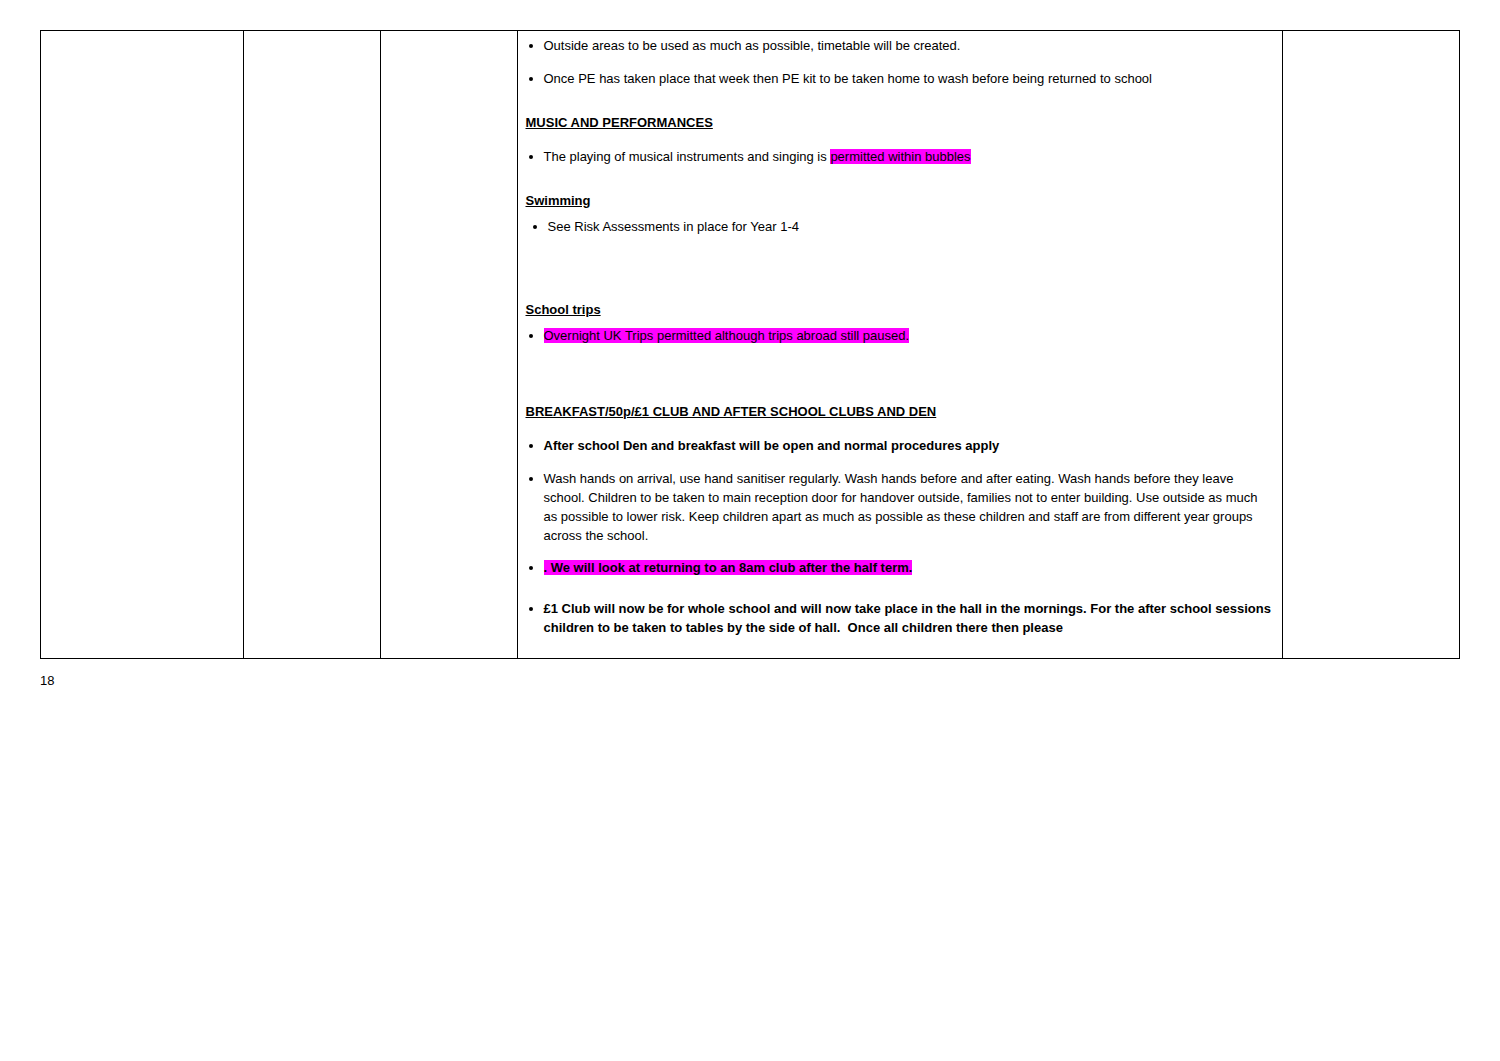| | | | Outside areas to be used as much as possible, timetable will be created. Once PE has taken place that week then PE kit to be taken home to wash before being returned to school MUSIC AND PERFORMANCES The playing of musical instruments and singing is permitted within bubbles Swimming See Risk Assessments in place for Year 1-4 School trips Overnight UK Trips permitted although trips abroad still paused. BREAKFAST/50p/£1 CLUB AND AFTER SCHOOL CLUBS AND DEN After school Den and breakfast will be open and normal procedures apply Wash hands on arrival, use hand sanitiser regularly. Wash hands before and after eating. Wash hands before they leave school. Children to be taken to main reception door for handover outside, families not to enter building. Use outside as much as possible to lower risk. Keep children apart as much as possible as these children and staff are from different year groups across the school. . We will look at returning to an 8am club after the half term. £1 Club will now be for whole school and will now take place in the hall in the mornings. For the after school sessions children to be taken to tables by the side of hall. Once all children there then please | |
18